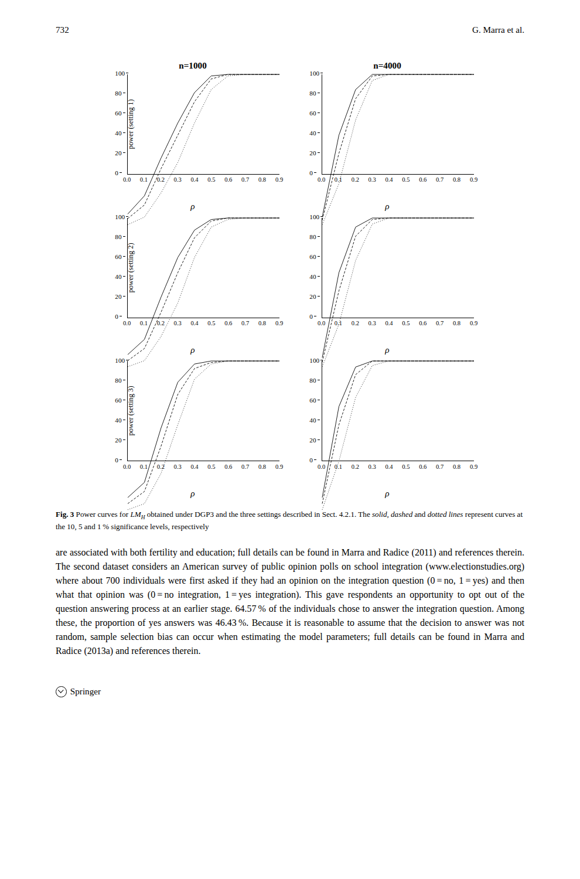732 G. Marra et al.
n=1000
power (setting 1) 0 20 40 60 80 100
0.0 0.1 0.2 0.3 0.4 0.5 0.6 0.7 0.8 0.9
ρ
n=4000
0 20 40 60 80 100
0.0 0.1 0.2 0.3 0.4 0.5 0.6 0.7 0.8 0.9
ρ
power (setting 2) 0 20 40 60 80 100
0.0 0.1 0.2 0.3 0.4 0.5 0.6 0.7 0.8 0.9
ρ
0 20 40 60 80 100
0.0 0.1 0.2 0.3 0.4 0.5 0.6 0.7 0.8 0.9
ρ
power (setting 3) 0 20 40 60 80 100
0.0 0.1 0.2 0.3 0.4 0.5 0.6 0.7 0.8 0.9
ρ
0 20 40 60 80 100
0.0 0.1 0.2 0.3 0.4 0.5 0.6 0.7 0.8 0.9
ρ
Fig. 3 Power curves for LMH obtained under DGP3 and the three settings described in Sect. 4.2.1. The solid, dashed and dotted lines represent curves at the 10, 5 and 1 % significance levels, respectively
are associated with both fertility and education; full details can be found in Marra and Radice (2011) and references therein. The second dataset considers an American survey of public opinion polls on school integration (www.electionstudies.org) where about 700 individuals were first asked if they had an opinion on the integration question (0 = no, 1 = yes) and then what that opinion was (0 = no integration, 1 = yes integration). This gave respondents an opportunity to opt out of the question answering process at an earlier stage. 64.57 % of the individuals chose to answer the integration question. Among these, the proportion of yes answers was 46.43 %. Because it is reasonable to assume that the decision to answer was not random, sample selection bias can occur when estimating the model parameters; full details can be found in Marra and Radice (2013a) and references therein.
Springer